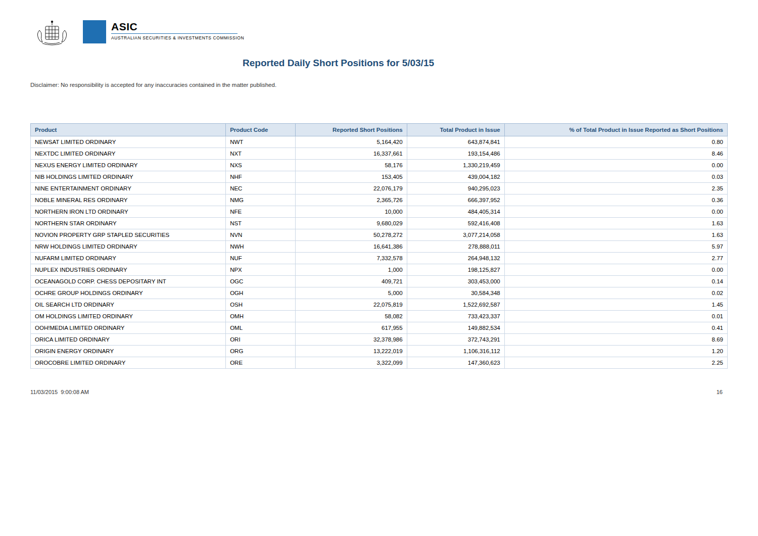ASIC
Australian Securities & Investments Commission
Reported Daily Short Positions for 5/03/15
Disclaimer: No responsibility is accepted for any inaccuracies contained in the matter published.
| Product | Product Code | Reported Short Positions | Total Product in Issue | % of Total Product in Issue Reported as Short Positions |
| --- | --- | --- | --- | --- |
| NEWSAT LIMITED ORDINARY | NWT | 5,164,420 | 643,874,841 | 0.80 |
| NEXTDC LIMITED ORDINARY | NXT | 16,337,661 | 193,154,486 | 8.46 |
| NEXUS ENERGY LIMITED ORDINARY | NXS | 58,176 | 1,330,219,459 | 0.00 |
| NIB HOLDINGS LIMITED ORDINARY | NHF | 153,405 | 439,004,182 | 0.03 |
| NINE ENTERTAINMENT ORDINARY | NEC | 22,076,179 | 940,295,023 | 2.35 |
| NOBLE MINERAL RES ORDINARY | NMG | 2,365,726 | 666,397,952 | 0.36 |
| NORTHERN IRON LTD ORDINARY | NFE | 10,000 | 484,405,314 | 0.00 |
| NORTHERN STAR ORDINARY | NST | 9,680,029 | 592,416,408 | 1.63 |
| NOVION PROPERTY GRP STAPLED SECURITIES | NVN | 50,278,272 | 3,077,214,058 | 1.63 |
| NRW HOLDINGS LIMITED ORDINARY | NWH | 16,641,386 | 278,888,011 | 5.97 |
| NUFARM LIMITED ORDINARY | NUF | 7,332,578 | 264,948,132 | 2.77 |
| NUPLEX INDUSTRIES ORDINARY | NPX | 1,000 | 198,125,827 | 0.00 |
| OCEANAGOLD CORP. CHESS DEPOSITARY INT | OGC | 409,721 | 303,453,000 | 0.14 |
| OCHRE GROUP HOLDINGS ORDINARY | OGH | 5,000 | 30,584,348 | 0.02 |
| OIL SEARCH LTD ORDINARY | OSH | 22,075,819 | 1,522,692,587 | 1.45 |
| OM HOLDINGS LIMITED ORDINARY | OMH | 58,082 | 733,423,337 | 0.01 |
| OOH!MEDIA LIMITED ORDINARY | OML | 617,955 | 149,882,534 | 0.41 |
| ORICA LIMITED ORDINARY | ORI | 32,378,986 | 372,743,291 | 8.69 |
| ORIGIN ENERGY ORDINARY | ORG | 13,222,019 | 1,106,316,112 | 1.20 |
| OROCOBRE LIMITED ORDINARY | ORE | 3,322,099 | 147,360,623 | 2.25 |
11/03/2015 9:00:08 AM
16